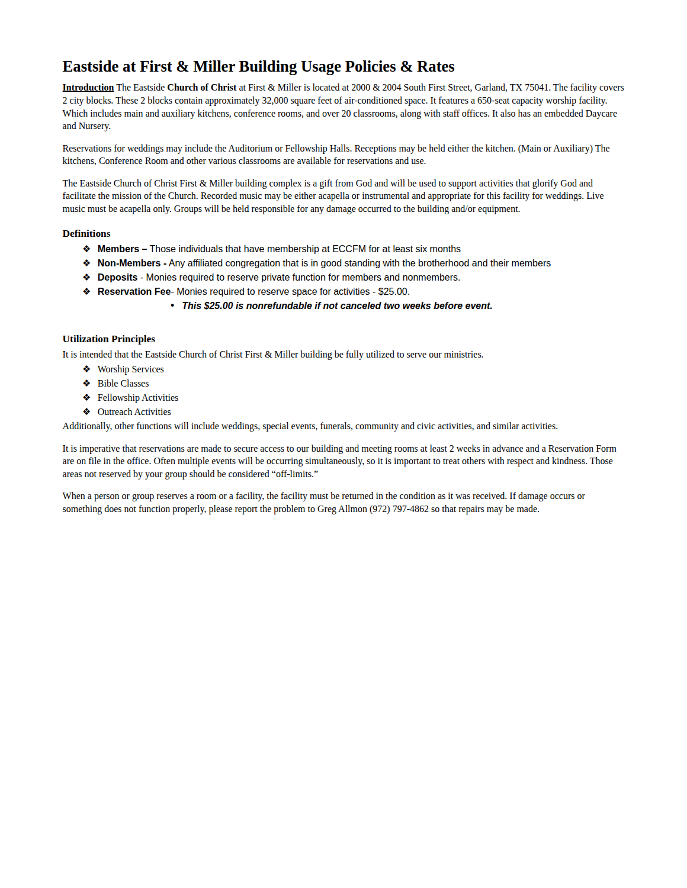Eastside at First & Miller Building Usage Policies & Rates
Introduction The Eastside Church of Christ at First & Miller is located at 2000 & 2004 South First Street, Garland, TX 75041. The facility covers 2 city blocks. These 2 blocks contain approximately 32,000 square feet of air-conditioned space. It features a 650-seat capacity worship facility. Which includes main and auxiliary kitchens, conference rooms, and over 20 classrooms, along with staff offices. It also has an embedded Daycare and Nursery.
Reservations for weddings may include the Auditorium or Fellowship Halls. Receptions may be held either the kitchen. (Main or Auxiliary) The kitchens, Conference Room and other various classrooms are available for reservations and use.
The Eastside Church of Christ First & Miller building complex is a gift from God and will be used to support activities that glorify God and facilitate the mission of the Church. Recorded music may be either acapella or instrumental and appropriate for this facility for weddings. Live music must be acapella only. Groups will be held responsible for any damage occurred to the building and/or equipment.
Definitions
Members – Those individuals that have membership at ECCFM for at least six months
Non-Members - Any affiliated congregation that is in good standing with the brotherhood and their members
Deposits - Monies required to reserve private function for members and nonmembers.
Reservation Fee- Monies required to reserve space for activities - $25.00.
This $25.00 is nonrefundable if not canceled two weeks before event.
Utilization Principles
It is intended that the Eastside Church of Christ First & Miller building be fully utilized to serve our ministries.
Worship Services
Bible Classes
Fellowship Activities
Outreach Activities
Additionally, other functions will include weddings, special events, funerals, community and civic activities, and similar activities.
It is imperative that reservations are made to secure access to our building and meeting rooms at least 2 weeks in advance and a Reservation Form are on file in the office. Often multiple events will be occurring simultaneously, so it is important to treat others with respect and kindness. Those areas not reserved by your group should be considered “off-limits.”
When a person or group reserves a room or a facility, the facility must be returned in the condition as it was received. If damage occurs or something does not function properly, please report the problem to Greg Allmon (972) 797-4862 so that repairs may be made.